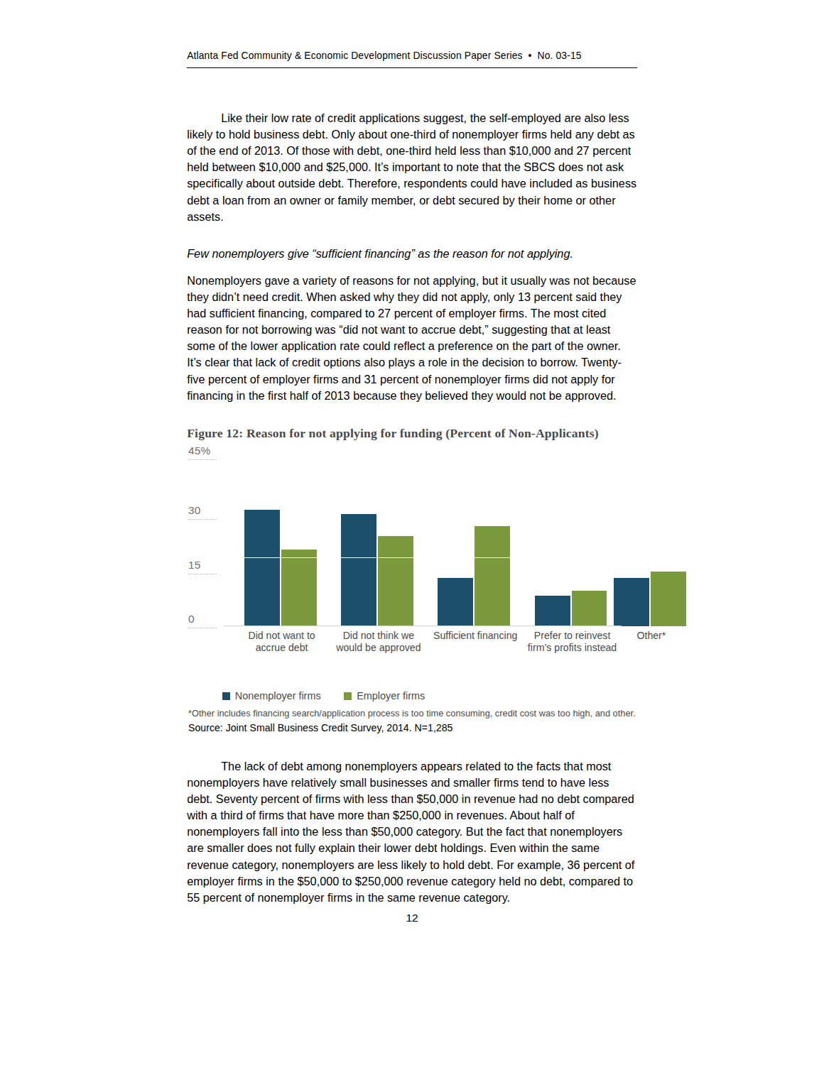Atlanta Fed Community & Economic Development Discussion Paper Series • No. 03-15
Like their low rate of credit applications suggest, the self-employed are also less likely to hold business debt. Only about one-third of nonemployer firms held any debt as of the end of 2013. Of those with debt, one-third held less than $10,000 and 27 percent held between $10,000 and $25,000. It’s important to note that the SBCS does not ask specifically about outside debt. Therefore, respondents could have included as business debt a loan from an owner or family member, or debt secured by their home or other assets.
Few nonemployers give “sufficient financing” as the reason for not applying.
Nonemployers gave a variety of reasons for not applying, but it usually was not because they didn’t need credit. When asked why they did not apply, only 13 percent said they had sufficient financing, compared to 27 percent of employer firms. The most cited reason for not borrowing was “did not want to accrue debt,” suggesting that at least some of the lower application rate could reflect a preference on the part of the owner. It’s clear that lack of credit options also plays a role in the decision to borrow. Twenty-five percent of employer firms and 31 percent of nonemployer firms did not apply for financing in the first half of 2013 because they believed they would not be approved.
Figure 12: Reason for not applying for funding (Percent of Non-Applicants)
45%
30
15
0
Did not want to
accrue debt
Did not think we
would be approved
Sufficient financing
Prefer to reinvest
firm’s profits instead
Other*
Nonemployer firms Employer firms
*Other includes financing search/application process is too time consuming, credit cost was too high, and other.
Source: Joint Small Business Credit Survey, 2014. N=1,285
The lack of debt among nonemployers appears related to the facts that most nonemployers have relatively small businesses and smaller firms tend to have less debt. Seventy percent of firms with less than $50,000 in revenue had no debt compared with a third of firms that have more than $250,000 in revenues. About half of nonemployers fall into the less than $50,000 category. But the fact that nonemployers are smaller does not fully explain their lower debt holdings. Even within the same revenue category, nonemployers are less likely to hold debt. For example, 36 percent of employer firms in the $50,000 to $250,000 revenue category held no debt, compared to 55 percent of nonemployer firms in the same revenue category.
12